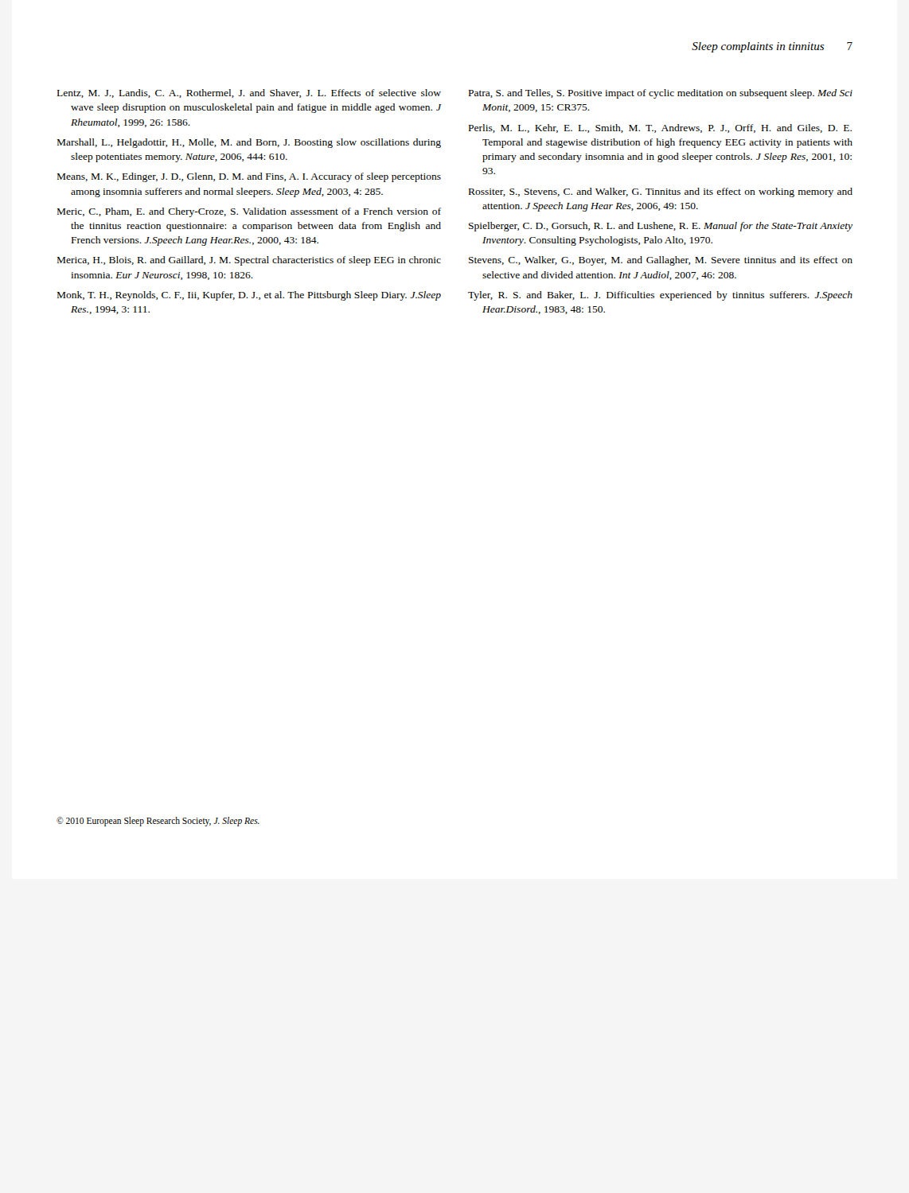Sleep complaints in tinnitus7
Lentz, M. J., Landis, C. A., Rothermel, J. and Shaver, J. L. Effects of selective slow wave sleep disruption on musculoskeletal pain and fatigue in middle aged women. J Rheumatol, 1999, 26: 1586.
Marshall, L., Helgadottir, H., Molle, M. and Born, J. Boosting slow oscillations during sleep potentiates memory. Nature, 2006, 444: 610.
Means, M. K., Edinger, J. D., Glenn, D. M. and Fins, A. I. Accuracy of sleep perceptions among insomnia sufferers and normal sleepers. Sleep Med, 2003, 4: 285.
Meric, C., Pham, E. and Chery-Croze, S. Validation assessment of a French version of the tinnitus reaction questionnaire: a comparison between data from English and French versions. J.Speech Lang Hear.Res., 2000, 43: 184.
Merica, H., Blois, R. and Gaillard, J. M. Spectral characteristics of sleep EEG in chronic insomnia. Eur J Neurosci, 1998, 10: 1826.
Monk, T. H., Reynolds, C. F., Iii, Kupfer, D. J., et al. The Pittsburgh Sleep Diary. J.Sleep Res., 1994, 3: 111.
Patra, S. and Telles, S. Positive impact of cyclic meditation on subsequent sleep. Med Sci Monit, 2009, 15: CR375.
Perlis, M. L., Kehr, E. L., Smith, M. T., Andrews, P. J., Orff, H. and Giles, D. E. Temporal and stagewise distribution of high frequency EEG activity in patients with primary and secondary insomnia and in good sleeper controls. J Sleep Res, 2001, 10: 93.
Rossiter, S., Stevens, C. and Walker, G. Tinnitus and its effect on working memory and attention. J Speech Lang Hear Res, 2006, 49: 150.
Spielberger, C. D., Gorsuch, R. L. and Lushene, R. E. Manual for the State-Trait Anxiety Inventory. Consulting Psychologists, Palo Alto, 1970.
Stevens, C., Walker, G., Boyer, M. and Gallagher, M. Severe tinnitus and its effect on selective and divided attention. Int J Audiol, 2007, 46: 208.
Tyler, R. S. and Baker, L. J. Difficulties experienced by tinnitus sufferers. J.Speech Hear.Disord., 1983, 48: 150.
© 2010 European Sleep Research Society, J. Sleep Res.